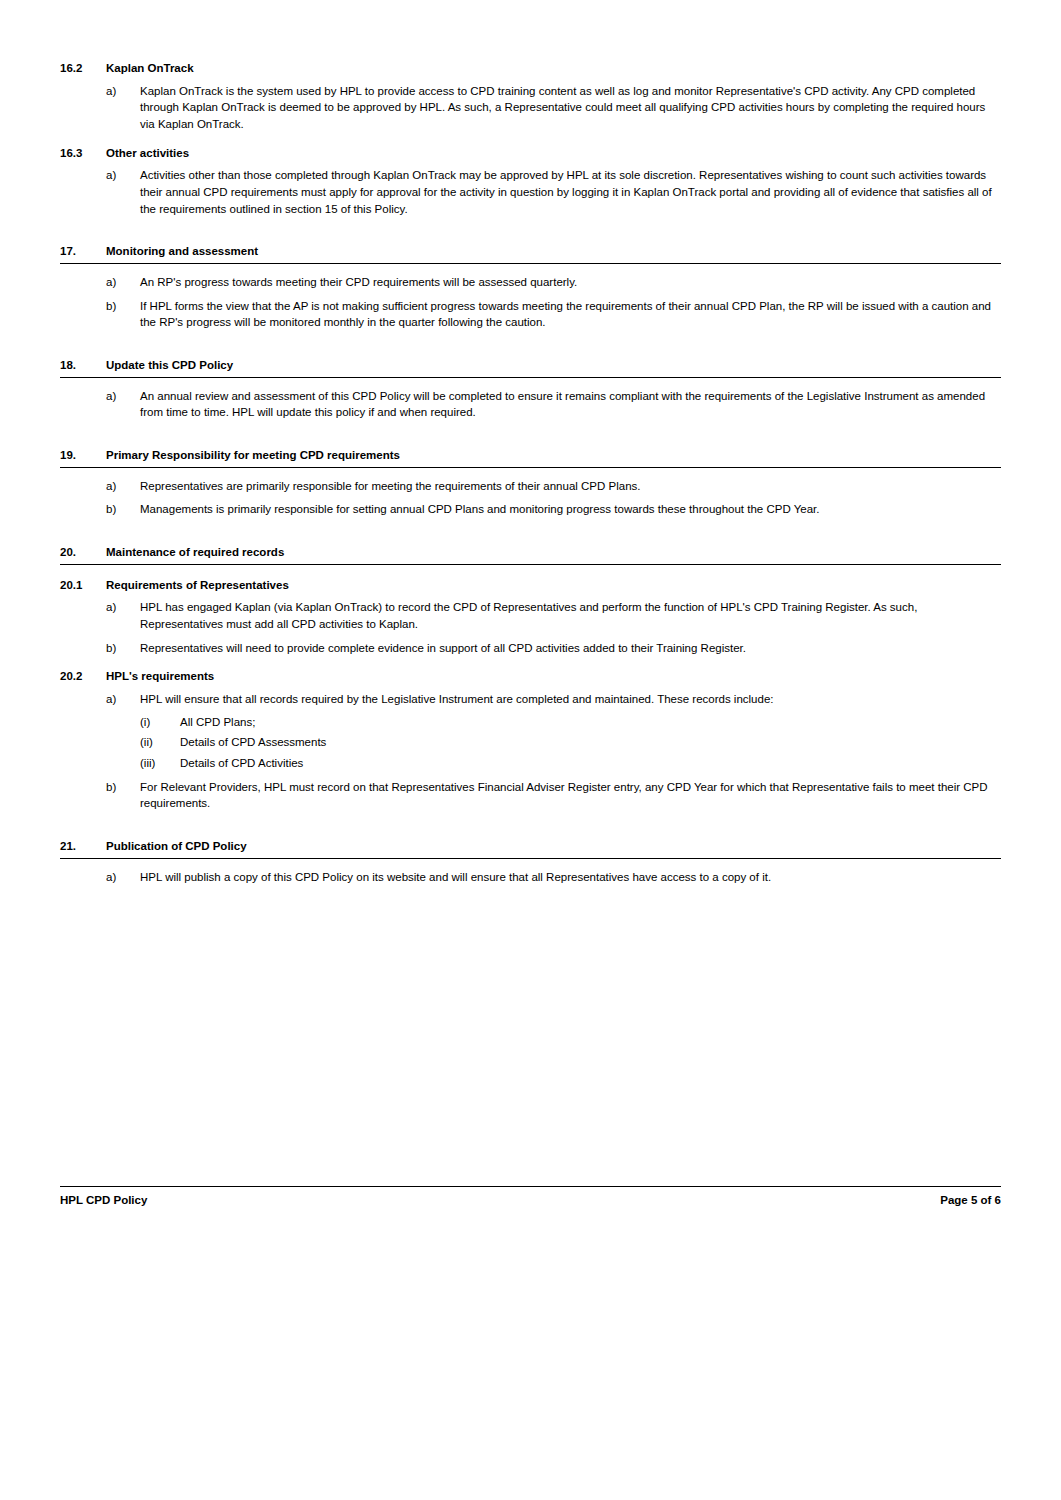16.2 Kaplan OnTrack
Kaplan OnTrack is the system used by HPL to provide access to CPD training content as well as log and monitor Representative's CPD activity. Any CPD completed through Kaplan OnTrack is deemed to be approved by HPL. As such, a Representative could meet all qualifying CPD activities hours by completing the required hours via Kaplan OnTrack.
16.3 Other activities
Activities other than those completed through Kaplan OnTrack may be approved by HPL at its sole discretion. Representatives wishing to count such activities towards their annual CPD requirements must apply for approval for the activity in question by logging it in Kaplan OnTrack portal and providing all of evidence that satisfies all of the requirements outlined in section 15 of this Policy.
17. Monitoring and assessment
An RP's progress towards meeting their CPD requirements will be assessed quarterly.
If HPL forms the view that the AP is not making sufficient progress towards meeting the requirements of their annual CPD Plan, the RP will be issued with a caution and the RP's progress will be monitored monthly in the quarter following the caution.
18. Update this CPD Policy
An annual review and assessment of this CPD Policy will be completed to ensure it remains compliant with the requirements of the Legislative Instrument as amended from time to time. HPL will update this policy if and when required.
19. Primary Responsibility for meeting CPD requirements
Representatives are primarily responsible for meeting the requirements of their annual CPD Plans.
Managements is primarily responsible for setting annual CPD Plans and monitoring progress towards these throughout the CPD Year.
20. Maintenance of required records
20.1 Requirements of Representatives
HPL has engaged Kaplan (via Kaplan OnTrack) to record the CPD of Representatives and perform the function of HPL's CPD Training Register. As such, Representatives must add all CPD activities to Kaplan.
Representatives will need to provide complete evidence in support of all CPD activities added to their Training Register.
20.2 HPL's requirements
HPL will ensure that all records required by the Legislative Instrument are completed and maintained. These records include:
All CPD Plans;
Details of CPD Assessments
Details of CPD Activities
For Relevant Providers, HPL must record on that Representatives Financial Adviser Register entry, any CPD Year for which that Representative fails to meet their CPD requirements.
21. Publication of CPD Policy
HPL will publish a copy of this CPD Policy on its website and will ensure that all Representatives have access to a copy of it.
HPL CPD Policy Page 5 of 6